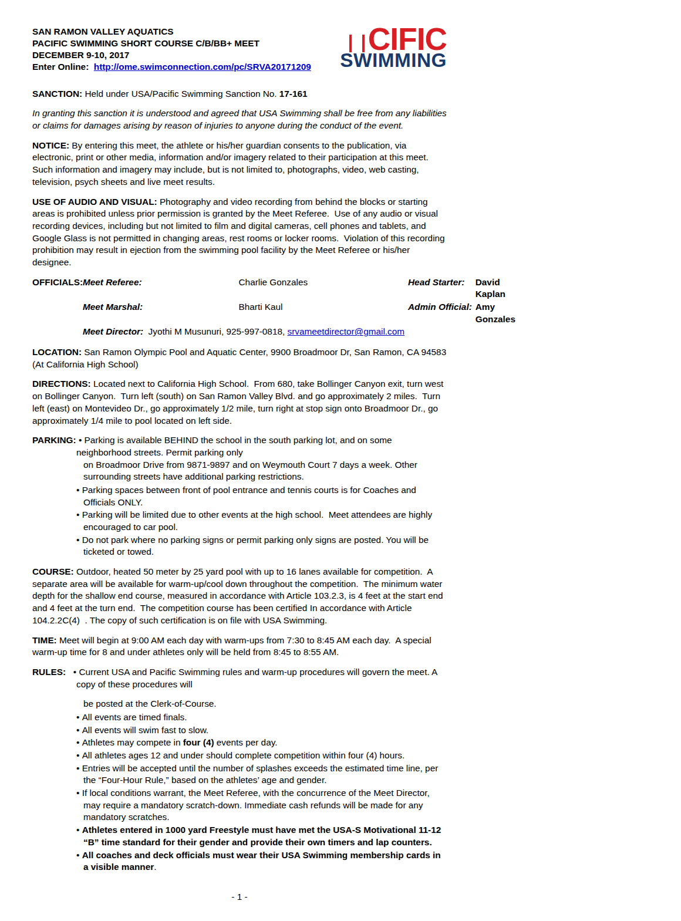SAN RAMON VALLEY AQUATICS
PACIFIC SWIMMING SHORT COURSE C/B/BB+ MEET
DECEMBER 9-10, 2017
Enter Online: http://ome.swimconnection.com/pc/SRVA20171209
CIFIC SWIMMING
SANCTION: Held under USA/Pacific Swimming Sanction No. 17-161
In granting this sanction it is understood and agreed that USA Swimming shall be free from any liabilities or claims for damages arising by reason of injuries to anyone during the conduct of the event.
NOTICE: By entering this meet, the athlete or his/her guardian consents to the publication, via electronic, print or other media, information and/or imagery related to their participation at this meet. Such information and imagery may include, but is not limited to, photographs, video, web casting, television, psych sheets and live meet results.
USE OF AUDIO AND VISUAL: Photography and video recording from behind the blocks or starting areas is prohibited unless prior permission is granted by the Meet Referee. Use of any audio or visual recording devices, including but not limited to film and digital cameras, cell phones and tablets, and Google Glass is not permitted in changing areas, rest rooms or locker rooms. Violation of this recording prohibition may result in ejection from the swimming pool facility by the Meet Referee or his/her designee.
| OFFICIALS: | Meet Referee: | Charlie Gonzales | | Head Starter: | David Kaplan |
| | Meet Marshal: | Bharti Kaul | | Admin Official: | Amy Gonzales |
| | Meet Director: Jyothi M Musunuri, 925-997-0818, srvameetdirector@gmail.com | |
LOCATION: San Ramon Olympic Pool and Aquatic Center, 9900 Broadmoor Dr, San Ramon, CA 94583 (At California High School)
DIRECTIONS: Located next to California High School. From 680, take Bollinger Canyon exit, turn west on Bollinger Canyon. Turn left (south) on San Ramon Valley Blvd. and go approximately 2 miles. Turn left (east) on Montevideo Dr., go approximately 1/2 mile, turn right at stop sign onto Broadmoor Dr., go approximately 1/4 mile to pool located on left side.
PARKING: • Parking is available BEHIND the school in the south parking lot, and on some neighborhood streets. Permit parking only
on Broadmoor Drive from 9871-9897 and on Weymouth Court 7 days a week. Other surrounding streets have additional parking restrictions.
Parking spaces between front of pool entrance and tennis courts is for Coaches and Officials ONLY.
Parking will be limited due to other events at the high school. Meet attendees are highly encouraged to car pool.
Do not park where no parking signs or permit parking only signs are posted. You will be ticketed or towed.
COURSE: Outdoor, heated 50 meter by 25 yard pool with up to 16 lanes available for competition. A separate area will be available for warm-up/cool down throughout the competition. The minimum water depth for the shallow end course, measured in accordance with Article 103.2.3, is 4 feet at the start end and 4 feet at the turn end. The competition course has been certified In accordance with Article 104.2.2C(4) . The copy of such certification is on file with USA Swimming.
TIME: Meet will begin at 9:00 AM each day with warm-ups from 7:30 to 8:45 AM each day. A special warm-up time for 8 and under athletes only will be held from 8:45 to 8:55 AM.
RULES: • Current USA and Pacific Swimming rules and warm-up procedures will govern the meet. A copy of these procedures will
be posted at the Clerk-of-Course.
All events are timed finals.
All events will swim fast to slow.
Athletes may compete in four (4) events per day.
All athletes ages 12 and under should complete competition within four (4) hours.
Entries will be accepted until the number of splashes exceeds the estimated time line, per the “Four-Hour Rule,” based on the athletes’ age and gender.
If local conditions warrant, the Meet Referee, with the concurrence of the Meet Director, may require a mandatory scratch-down. Immediate cash refunds will be made for any mandatory scratches.
Athletes entered in 1000 yard Freestyle must have met the USA-S Motivational 11-12 “B” time standard for their gender and provide their own timers and lap counters.
All coaches and deck officials must wear their USA Swimming membership cards in a visible manner.
- 1 -